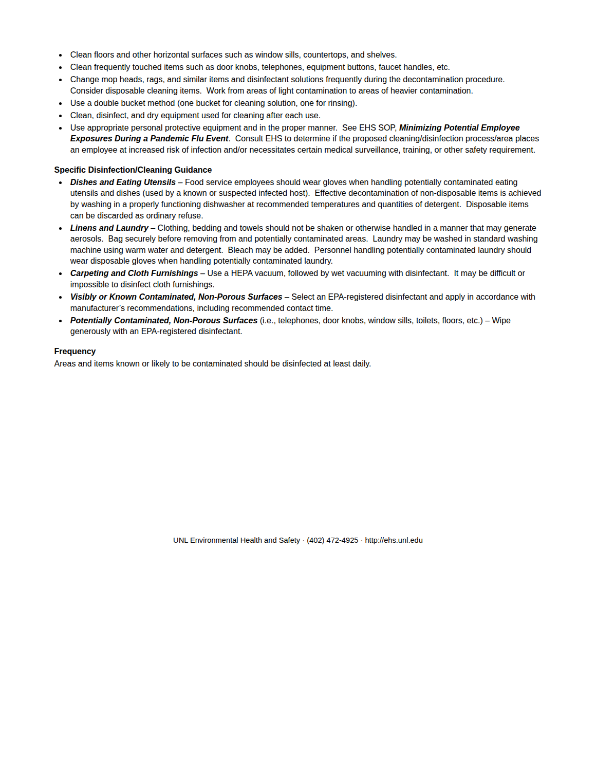Clean floors and other horizontal surfaces such as window sills, countertops, and shelves.
Clean frequently touched items such as door knobs, telephones, equipment buttons, faucet handles, etc.
Change mop heads, rags, and similar items and disinfectant solutions frequently during the decontamination procedure. Consider disposable cleaning items. Work from areas of light contamination to areas of heavier contamination.
Use a double bucket method (one bucket for cleaning solution, one for rinsing).
Clean, disinfect, and dry equipment used for cleaning after each use.
Use appropriate personal protective equipment and in the proper manner. See EHS SOP, Minimizing Potential Employee Exposures During a Pandemic Flu Event. Consult EHS to determine if the proposed cleaning/disinfection process/area places an employee at increased risk of infection and/or necessitates certain medical surveillance, training, or other safety requirement.
Specific Disinfection/Cleaning Guidance
Dishes and Eating Utensils – Food service employees should wear gloves when handling potentially contaminated eating utensils and dishes (used by a known or suspected infected host). Effective decontamination of non-disposable items is achieved by washing in a properly functioning dishwasher at recommended temperatures and quantities of detergent. Disposable items can be discarded as ordinary refuse.
Linens and Laundry – Clothing, bedding and towels should not be shaken or otherwise handled in a manner that may generate aerosols. Bag securely before removing from and potentially contaminated areas. Laundry may be washed in standard washing machine using warm water and detergent. Bleach may be added. Personnel handling potentially contaminated laundry should wear disposable gloves when handling potentially contaminated laundry.
Carpeting and Cloth Furnishings – Use a HEPA vacuum, followed by wet vacuuming with disinfectant. It may be difficult or impossible to disinfect cloth furnishings.
Visibly or Known Contaminated, Non-Porous Surfaces – Select an EPA-registered disinfectant and apply in accordance with manufacturer’s recommendations, including recommended contact time.
Potentially Contaminated, Non-Porous Surfaces (i.e., telephones, door knobs, window sills, toilets, floors, etc.) – Wipe generously with an EPA-registered disinfectant.
Frequency
Areas and items known or likely to be contaminated should be disinfected at least daily.
UNL Environmental Health and Safety · (402) 472-4925 · http://ehs.unl.edu